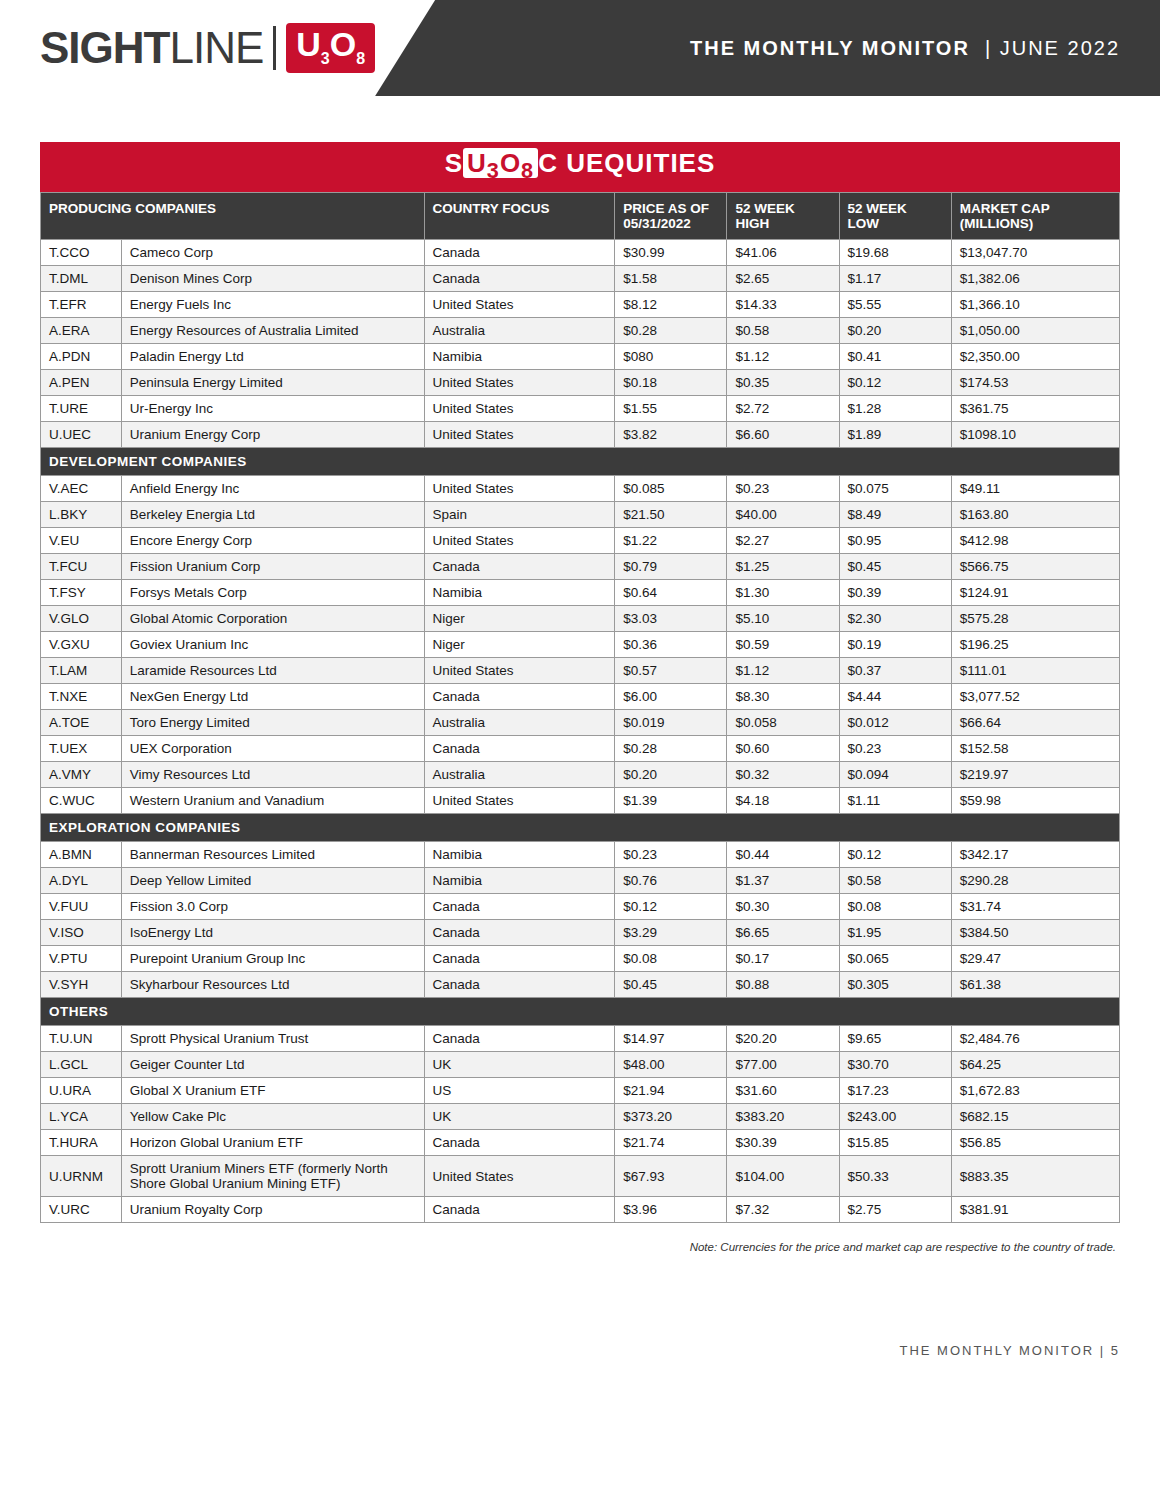SIGHT LINE U3O8
THE MONTHLY MONITOR | JUNE 2022
SU3O8 C UEQUITIES
| PRODUCING COMPANIES | COUNTRY FOCUS | PRICE AS OF 05/31/2022 | 52 WEEK HIGH | 52 WEEK LOW | MARKET CAP (MILLIONS) |
| --- | --- | --- | --- | --- | --- |
| T.CCO | Cameco Corp | Canada | $30.99 | $41.06 | $19.68 | $13,047.70 |
| T.DML | Denison Mines Corp | Canada | $1.58 | $2.65 | $1.17 | $1,382.06 |
| T.EFR | Energy Fuels Inc | United States | $8.12 | $14.33 | $5.55 | $1,366.10 |
| A.ERA | Energy Resources of Australia Limited | Australia | $0.28 | $0.58 | $0.20 | $1,050.00 |
| A.PDN | Paladin Energy Ltd | Namibia | $080 | $1.12 | $0.41 | $2,350.00 |
| A.PEN | Peninsula Energy Limited | United States | $0.18 | $0.35 | $0.12 | $174.53 |
| T.URE | Ur-Energy Inc | United States | $1.55 | $2.72 | $1.28 | $361.75 |
| U.UEC | Uranium Energy Corp | United States | $3.82 | $6.60 | $1.89 | $1098.10 |
| DEVELOPMENT COMPANIES |
| V.AEC | Anfield Energy Inc | United States | $0.085 | $0.23 | $0.075 | $49.11 |
| L.BKY | Berkeley Energia Ltd | Spain | $21.50 | $40.00 | $8.49 | $163.80 |
| V.EU | Encore Energy Corp | United States | $1.22 | $2.27 | $0.95 | $412.98 |
| T.FCU | Fission Uranium Corp | Canada | $0.79 | $1.25 | $0.45 | $566.75 |
| T.FSY | Forsys Metals Corp | Namibia | $0.64 | $1.30 | $0.39 | $124.91 |
| V.GLO | Global Atomic Corporation | Niger | $3.03 | $5.10 | $2.30 | $575.28 |
| V.GXU | Goviex Uranium Inc | Niger | $0.36 | $0.59 | $0.19 | $196.25 |
| T.LAM | Laramide Resources Ltd | United States | $0.57 | $1.12 | $0.37 | $111.01 |
| T.NXE | NexGen Energy Ltd | Canada | $6.00 | $8.30 | $4.44 | $3,077.52 |
| A.TOE | Toro Energy Limited | Australia | $0.019 | $0.058 | $0.012 | $66.64 |
| T.UEX | UEX Corporation | Canada | $0.28 | $0.60 | $0.23 | $152.58 |
| A.VMY | Vimy Resources Ltd | Australia | $0.20 | $0.32 | $0.094 | $219.97 |
| C.WUC | Western Uranium and Vanadium | United States | $1.39 | $4.18 | $1.11 | $59.98 |
| EXPLORATION COMPANIES |
| A.BMN | Bannerman Resources Limited | Namibia | $0.23 | $0.44 | $0.12 | $342.17 |
| A.DYL | Deep Yellow Limited | Namibia | $0.76 | $1.37 | $0.58 | $290.28 |
| V.FUU | Fission 3.0 Corp | Canada | $0.12 | $0.30 | $0.08 | $31.74 |
| V.ISO | IsoEnergy Ltd | Canada | $3.29 | $6.65 | $1.95 | $384.50 |
| V.PTU | Purepoint Uranium Group Inc | Canada | $0.08 | $0.17 | $0.065 | $29.47 |
| V.SYH | Skyharbour Resources Ltd | Canada | $0.45 | $0.88 | $0.305 | $61.38 |
| OTHERS |
| T.U.UN | Sprott Physical Uranium Trust | Canada | $14.97 | $20.20 | $9.65 | $2,484.76 |
| L.GCL | Geiger Counter Ltd | UK | $48.00 | $77.00 | $30.70 | $64.25 |
| U.URA | Global X Uranium ETF | US | $21.94 | $31.60 | $17.23 | $1,672.83 |
| L.YCA | Yellow Cake Plc | UK | $373.20 | $383.20 | $243.00 | $682.15 |
| T.HURA | Horizon Global Uranium ETF | Canada | $21.74 | $30.39 | $15.85 | $56.85 |
| U.URNM | Sprott Uranium Miners ETF (formerly North Shore Global Uranium Mining ETF) | United States | $67.93 | $104.00 | $50.33 | $883.35 |
| V.URC | Uranium Royalty Corp | Canada | $3.96 | $7.32 | $2.75 | $381.91 |
Note: Currencies for the price and market cap are respective to the country of trade.
THE MONTHLY MONITOR | 5